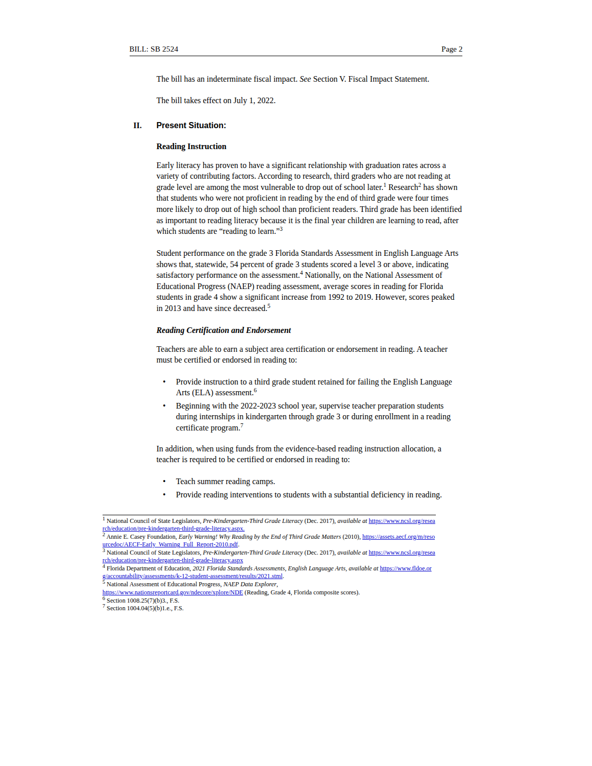BILL: SB 2524
Page 2
The bill has an indeterminate fiscal impact. See Section V. Fiscal Impact Statement.
The bill takes effect on July 1, 2022.
II.
Present Situation:
Reading Instruction
Early literacy has proven to have a significant relationship with graduation rates across a variety of contributing factors. According to research, third graders who are not reading at grade level are among the most vulnerable to drop out of school later.1 Research2 has shown that students who were not proficient in reading by the end of third grade were four times more likely to drop out of high school than proficient readers. Third grade has been identified as important to reading literacy because it is the final year children are learning to read, after which students are “reading to learn.”3
Student performance on the grade 3 Florida Standards Assessment in English Language Arts shows that, statewide, 54 percent of grade 3 students scored a level 3 or above, indicating satisfactory performance on the assessment.4 Nationally, on the National Assessment of Educational Progress (NAEP) reading assessment, average scores in reading for Florida students in grade 4 show a significant increase from 1992 to 2019. However, scores peaked in 2013 and have since decreased.5
Reading Certification and Endorsement
Teachers are able to earn a subject area certification or endorsement in reading. A teacher must be certified or endorsed in reading to:
Provide instruction to a third grade student retained for failing the English Language Arts (ELA) assessment.6
Beginning with the 2022-2023 school year, supervise teacher preparation students during internships in kindergarten through grade 3 or during enrollment in a reading certificate program.7
In addition, when using funds from the evidence-based reading instruction allocation, a teacher is required to be certified or endorsed in reading to:
Teach summer reading camps.
Provide reading interventions to students with a substantial deficiency in reading.
1 National Council of State Legislators, Pre-Kindergarten-Third Grade Literacy (Dec. 2017), available at https://www.ncsl.org/research/education/pre-kindergarten-third-grade-literacy.aspx.
2 Annie E. Casey Foundation, Early Warning! Why Reading by the End of Third Grade Matters (2010), https://assets.aecf.org/m/resourcedoc/AECF-Early_Warning_Full_Report-2010.pdf.
3 National Council of State Legislators, Pre-Kindergarten-Third Grade Literacy (Dec. 2017), available at https://www.ncsl.org/research/education/pre-kindergarten-third-grade-literacy.aspx
4 Florida Department of Education, 2021 Florida Standards Assessments, English Language Arts, available at https://www.fldoe.org/accountability/assessments/k-12-student-assessment/results/2021.stml.
5 National Assessment of Educational Progress, NAEP Data Explorer,
https://www.nationsreportcard.gov/ndecore/xplore/NDE (Reading, Grade 4, Florida composite scores).
6 Section 1008.25(7)(b)3., F.S.
7 Section 1004.04(5)(b)1.e., F.S.